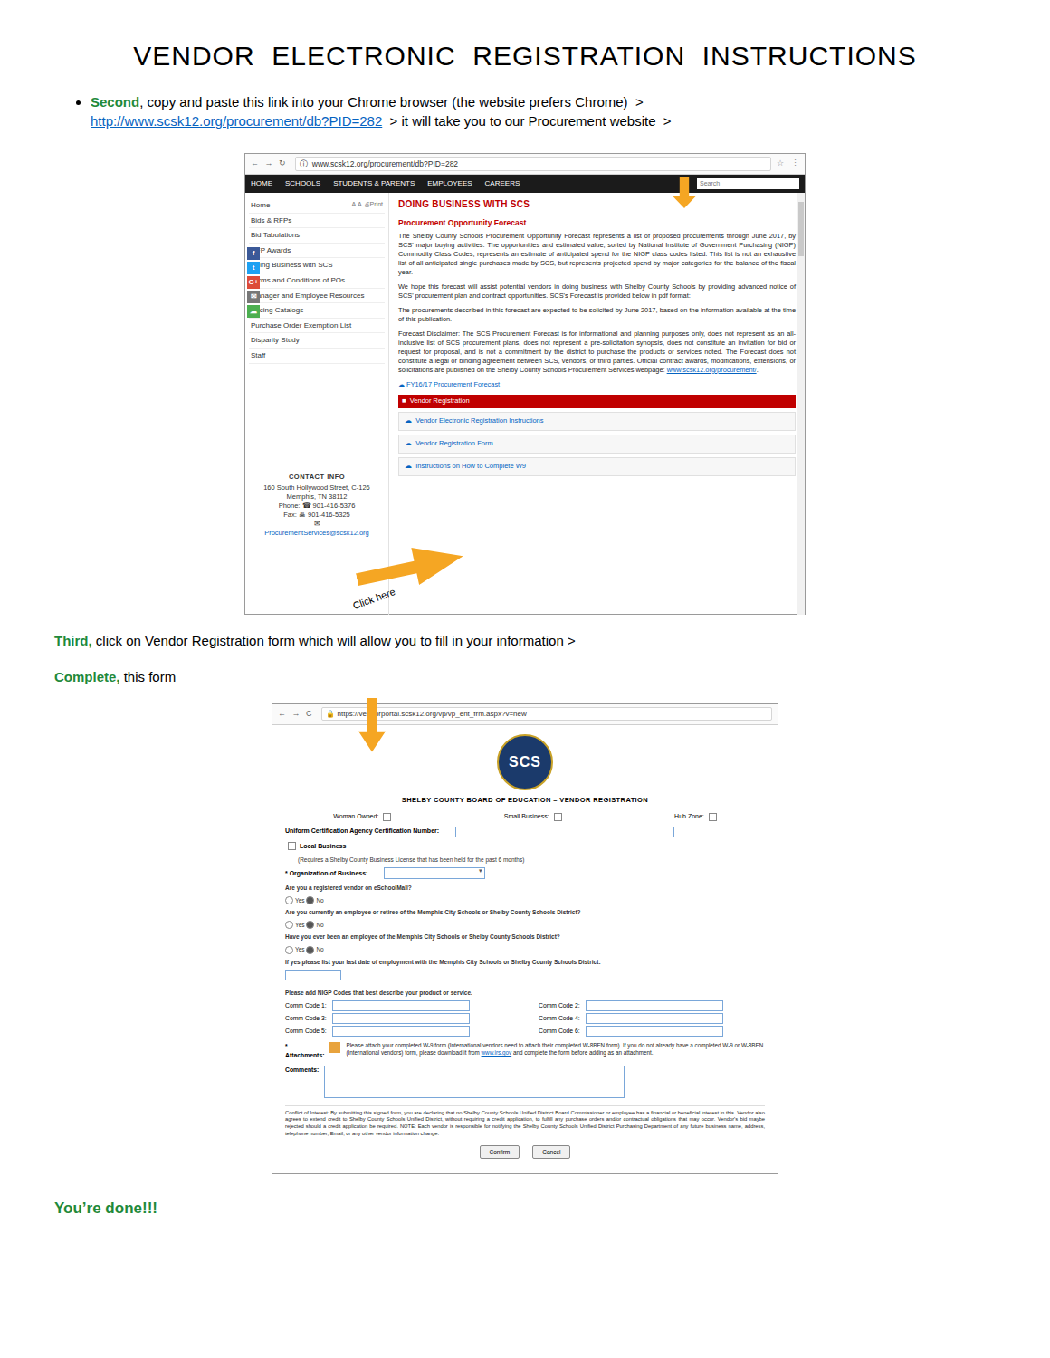VENDOR ELECTRONIC REGISTRATION INSTRUCTIONS
Second, copy and paste this link into your Chrome browser (the website prefers Chrome) >
http://www.scsk12.org/procurement/db?PID=282 > it will take you to our Procurement website >
← → ↻ ⓘ www.scsk12.org/procurement/db?PID=282 ☆ ⋮
HOME SCHOOLS STUDENTS & PARENTS EMPLOYEES CAREERS Search
Home A A 🖨Print
Bids & RFPs
Bid Tabulations
RFP Awards
Doing Business with SCS
Terms and Conditions of POs
Manager and Employee Resources
Pricing Catalogs
Purchase Order Exemption List
Disparity Study
Staff
f
t
G+
✉
☁
CONTACT INFO
160 South Hollywood Street, C-126 Memphis, TN 38112
Phone: ☎ 901-416-5376
Fax: 🖶 901-416-5325
✉
ProcurementServices@scsk12.org
DOING BUSINESS WITH SCS
Procurement Opportunity Forecast
The Shelby County Schools Procurement Opportunity Forecast represents a list of proposed procurements through June 2017, by SCS' major buying activities. The opportunities and estimated value, sorted by National Institute of Government Purchasing (NIGP) Commodity Class Codes, represents an estimate of anticipated spend for the NIGP class codes listed. This list is not an exhaustive list of all anticipated single purchases made by SCS, but represents projected spend by major categories for the balance of the fiscal year.
We hope this forecast will assist potential vendors in doing business with Shelby County Schools by providing advanced notice of SCS' procurement plan and contract opportunities. SCS's Forecast is provided below in pdf format:
The procurements described in this forecast are expected to be solicited by June 2017, based on the information available at the time of this publication.
Forecast Disclaimer: The SCS Procurement Forecast is for informational and planning purposes only, does not represent as an all-inclusive list of SCS procurement plans, does not represent a pre-solicitation synopsis, does not constitute an invitation for bid or request for proposal, and is not a commitment by the district to purchase the products or services noted. The Forecast does not constitute a legal or binding agreement between SCS, vendors, or third parties. Official contract awards, modifications, extensions, or solicitations are published on the Shelby County Schools Procurement Services webpage: www.scsk12.org/procurement/.
☁ FY16/17 Procurement Forecast
■ Vendor Registration
☁ Vendor Electronic Registration Instructions
☁ Vendor Registration Form
☁ Instructions on How to Complete W9
Click here
Third, click on Vendor Registration form which will allow you to fill in your information >
Complete, this form
← → C 🔒https://vendorportal.scsk12.org/vp/vp_ent_frm.aspx?v=new
SCS
SHELBY COUNTY BOARD OF EDUCATION – VENDOR REGISTRATION
Woman Owned: Small Business: Hub Zone:
Uniform Certification Agency Certification Number:
Local Business
(Requires a Shelby County Business License that has been held for the past 6 months)
* Organization of Business:
Are you a registered vendor on eSchoolMall?
Yes No
Are you currently an employee or retiree of the Memphis City Schools or Shelby County Schools District?
Yes No
Have you ever been an employee of the Memphis City Schools or Shelby County Schools District?
Yes No
If yes please list your last date of employment with the Memphis City Schools or Shelby County Schools District:
Please add NIGP Codes that best describe your product or service.
Comm Code 1:
Comm Code 2:
Comm Code 3:
Comm Code 4:
Comm Code 5:
Comm Code 6:
* Attachments: Please attach your completed W-9 form (International vendors need to attach their completed W-8BEN form). If you do not already have a completed W-9 or W-8BEN (International vendors) form, please download it from www.irs.gov and complete the form before adding as an attachment.
Comments:
Conflict of Interest: By submitting this signed form, you are declaring that no Shelby County Schools Unified District Board Commissioner or employee has a financial or beneficial interest in this. Vendor also agrees to extend credit to Shelby County Schools Unified District, without requiring a credit application, to fulfill any purchase orders and/or contractual obligations that may occur. Vendor's bid maybe rejected should a credit application be required. NOTE: Each vendor is responsible for notifying the Shelby County Schools Unified District Purchasing Department of any future business name, address, telephone number, Email, or any other vendor information change.
Confirm Cancel
You’re done!!!